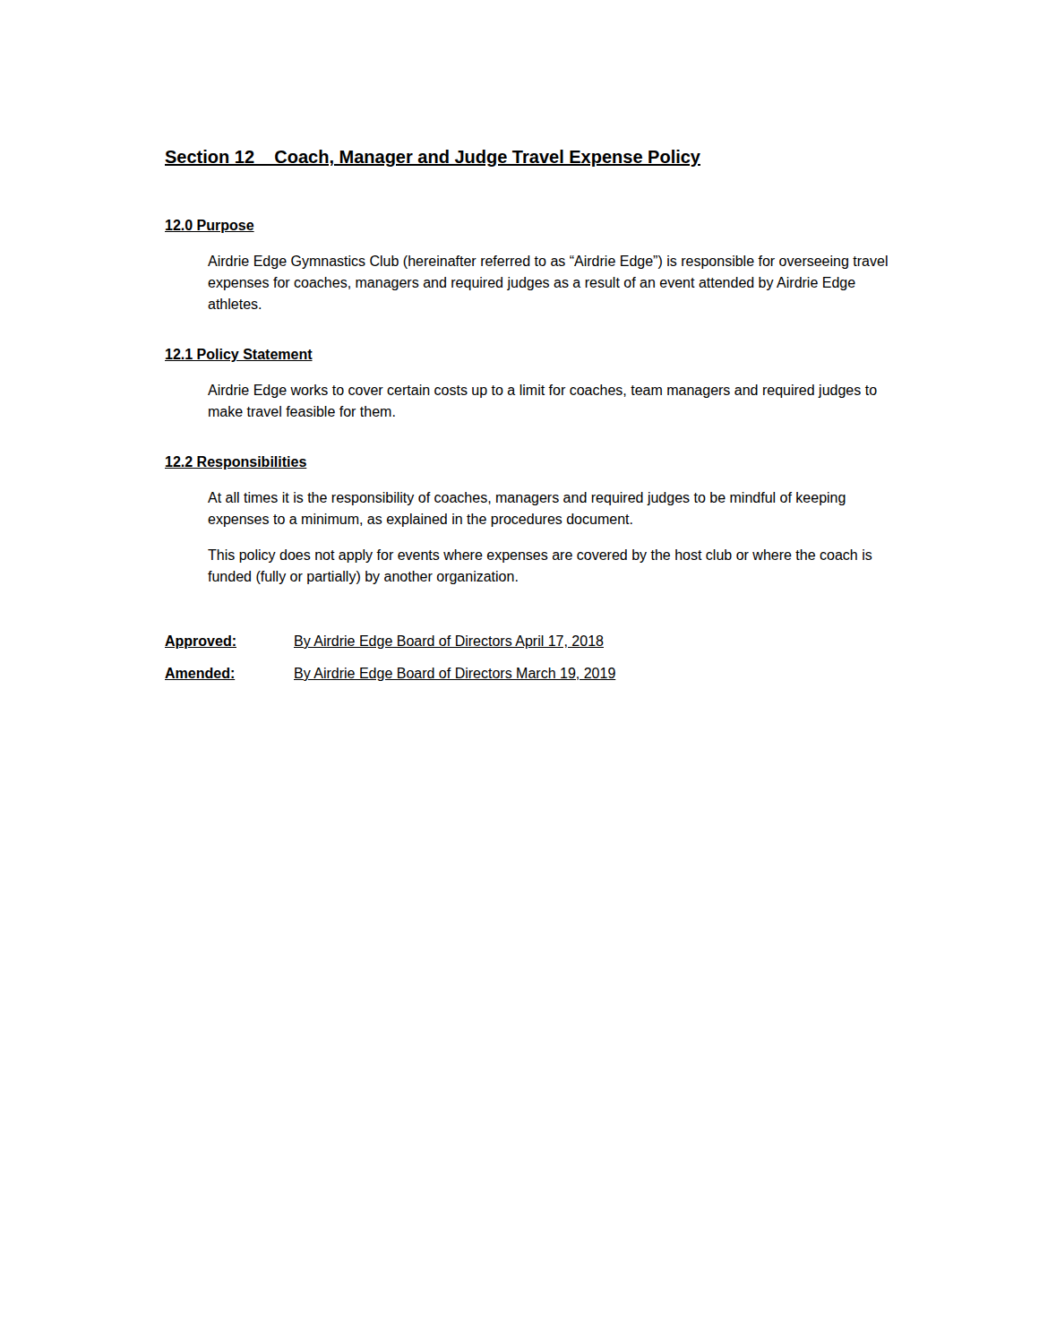Section 12 Coach, Manager and Judge Travel Expense Policy
12.0 Purpose
Airdrie Edge Gymnastics Club (hereinafter referred to as “Airdrie Edge”) is responsible for overseeing travel expenses for coaches, managers and required judges as a result of an event attended by Airdrie Edge athletes.
12.1 Policy Statement
Airdrie Edge works to cover certain costs up to a limit for coaches, team managers and required judges to make travel feasible for them.
12.2 Responsibilities
At all times it is the responsibility of coaches, managers and required judges to be mindful of keeping expenses to a minimum, as explained in the procedures document.
This policy does not apply for events where expenses are covered by the host club or where the coach is funded (fully or partially) by another organization.
Approved: By Airdrie Edge Board of Directors April 17, 2018
Amended: By Airdrie Edge Board of Directors March 19, 2019